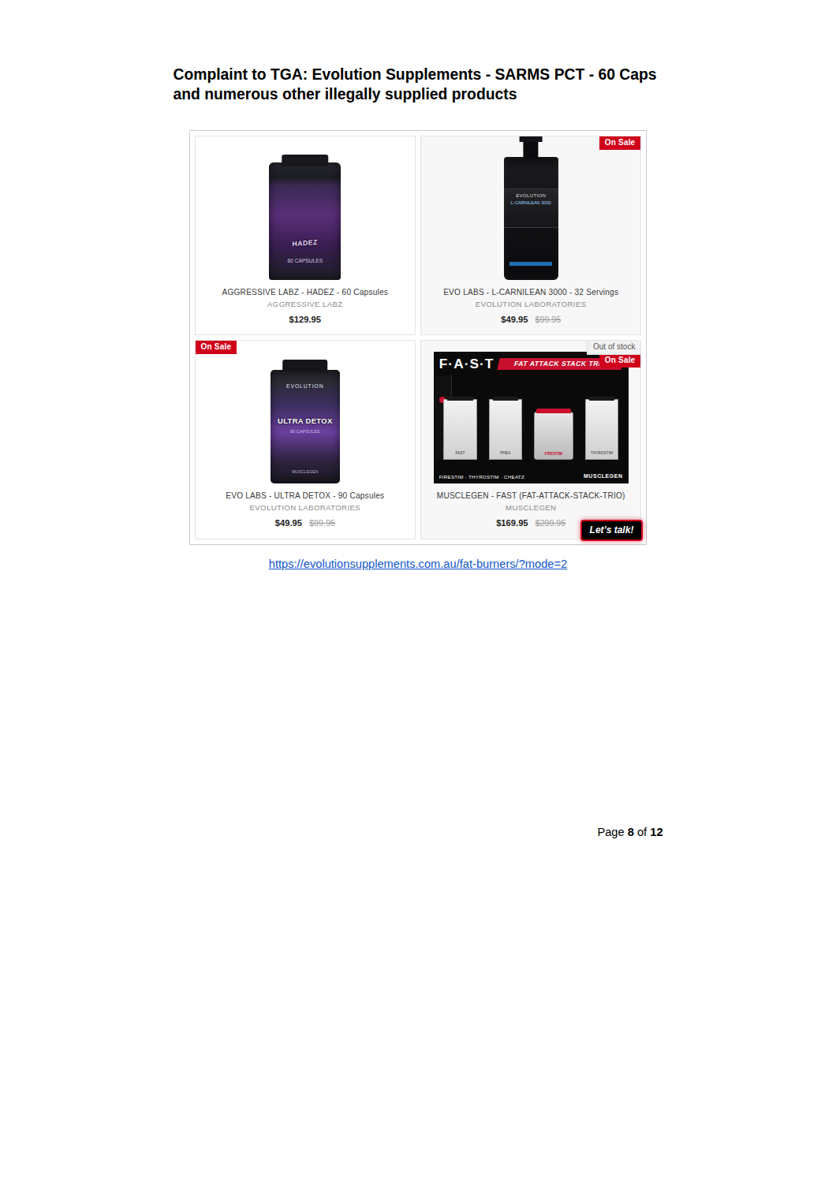Complaint to TGA: Evolution Supplements - SARMS PCT - 60 Caps and numerous other illegally supplied products
HADEZ
60 CAPSULES
AGGRESSIVE LABZ - HADEZ - 60 Capsules
Aggressive Labz
$129.95
On Sale
EVOLUTION
L-CARNILEAN 3000
EVO LABS - L-CARNILEAN 3000 - 32 Servings
Evolution Laboratories
$49.95 $99.95
On Sale
EVOLUTION
ULTRA DETOX
90 CAPSULES
MUSCLEGEN
EVO LABS - ULTRA DETOX - 90 Capsules
Evolution Laboratories
$49.95 $99.95
Out of stock
On Sale
F·A·S·T
FAT ATTACK STACK TRIO
FAST
PHEA
FIRESTIM
THYROSTIM
FIRESTIM · THYROSTIM · CHEATZ
MUSCLEGEN
MUSCLEGEN - FAST (FAT-ATTACK-STACK-TRIO)
Musclegen
$169.95 $299.95
Let’s talk!
https://evolutionsupplements.com.au/fat-burners/?mode=2
Page 8 of 12